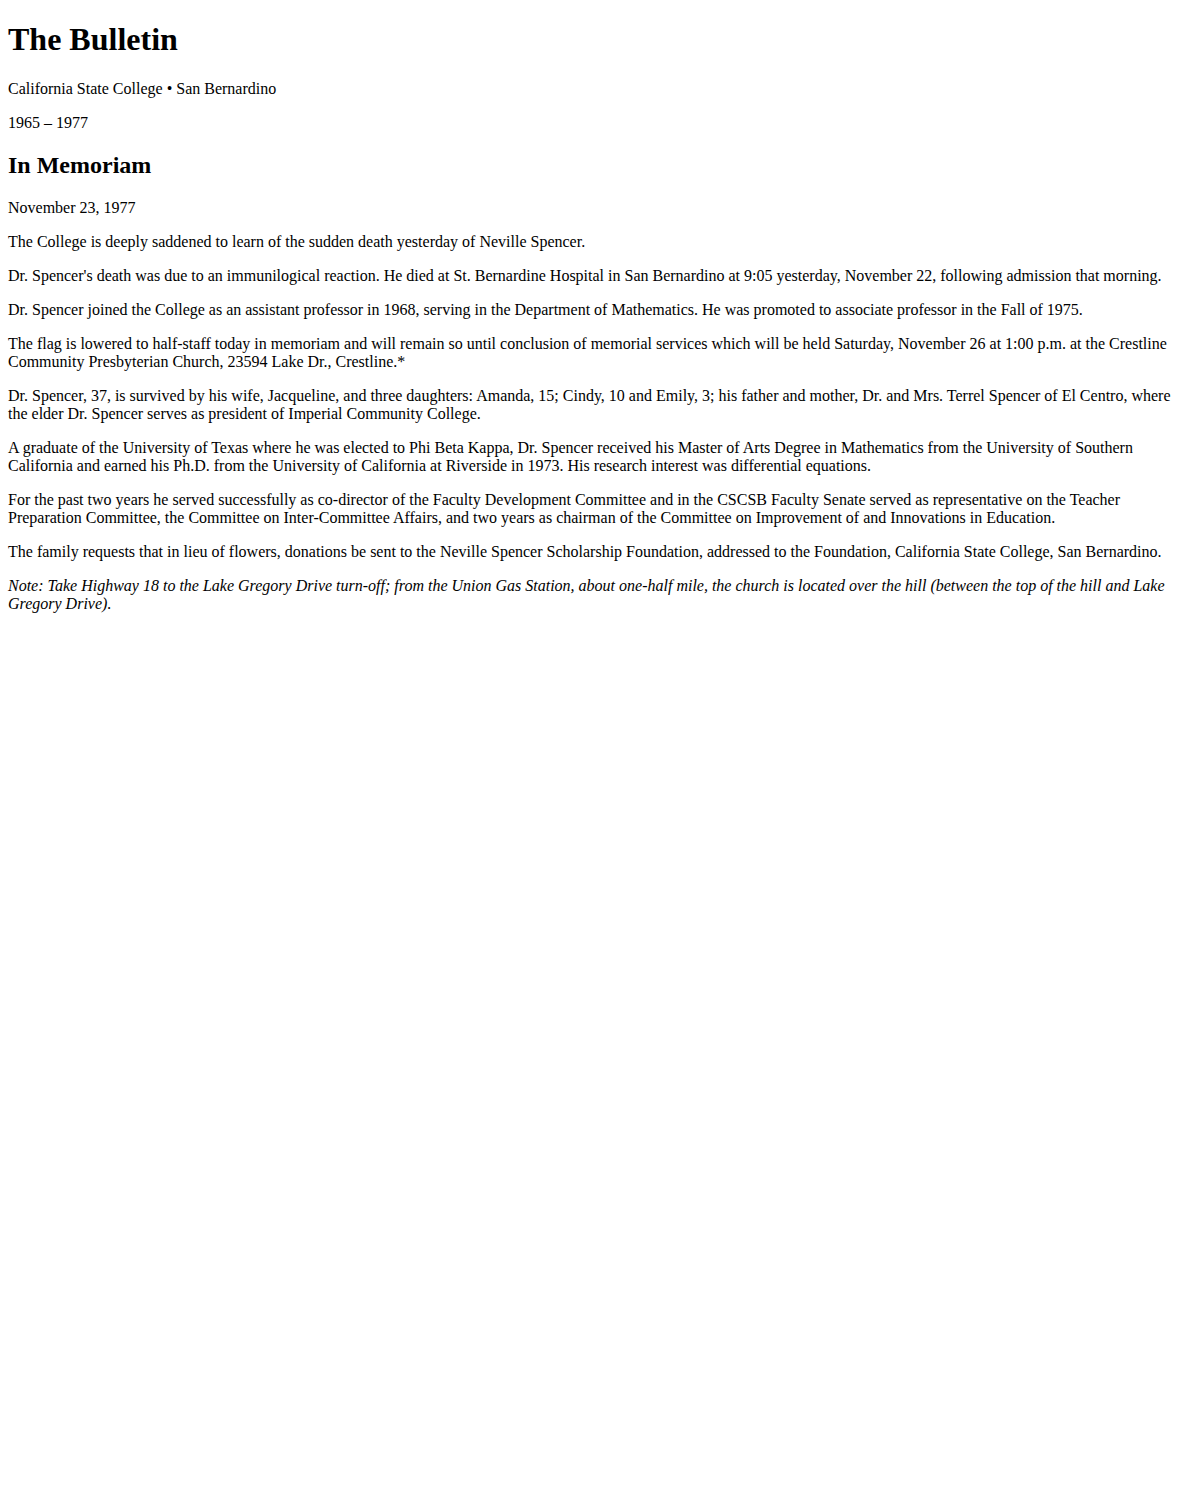The Bulletin
California State College • San Bernardino
1965 – 1977
In Memoriam
November 23, 1977
The College is deeply saddened to learn of the sudden death yesterday of Neville Spencer.
Dr. Spencer's death was due to an immunilogical reaction. He died at St. Bernardine Hospital in San Bernardino at 9:05 yesterday, November 22, following admission that morning.
Dr. Spencer joined the College as an assistant professor in 1968, serving in the Department of Mathematics. He was promoted to associate professor in the Fall of 1975.
The flag is lowered to half-staff today in memoriam and will remain so until conclusion of memorial services which will be held Saturday, November 26 at 1:00 p.m. at the Crestline Community Presbyterian Church, 23594 Lake Dr., Crestline.*
Dr. Spencer, 37, is survived by his wife, Jacqueline, and three daughters: Amanda, 15; Cindy, 10 and Emily, 3; his father and mother, Dr. and Mrs. Terrel Spencer of El Centro, where the elder Dr. Spencer serves as president of Imperial Community College.
A graduate of the University of Texas where he was elected to Phi Beta Kappa, Dr. Spencer received his Master of Arts Degree in Mathematics from the University of Southern California and earned his Ph.D. from the University of California at Riverside in 1973. His research interest was differential equations.
For the past two years he served successfully as co-director of the Faculty Development Committee and in the CSCSB Faculty Senate served as representative on the Teacher Preparation Committee, the Committee on Inter-Committee Affairs, and two years as chairman of the Committee on Improvement of and Innovations in Education.
The family requests that in lieu of flowers, donations be sent to the Neville Spencer Scholarship Foundation, addressed to the Foundation, California State College, San Bernardino.
Note: Take Highway 18 to the Lake Gregory Drive turn-off; from the Union Gas Station, about one-half mile, the church is located over the hill (between the top of the hill and Lake Gregory Drive).